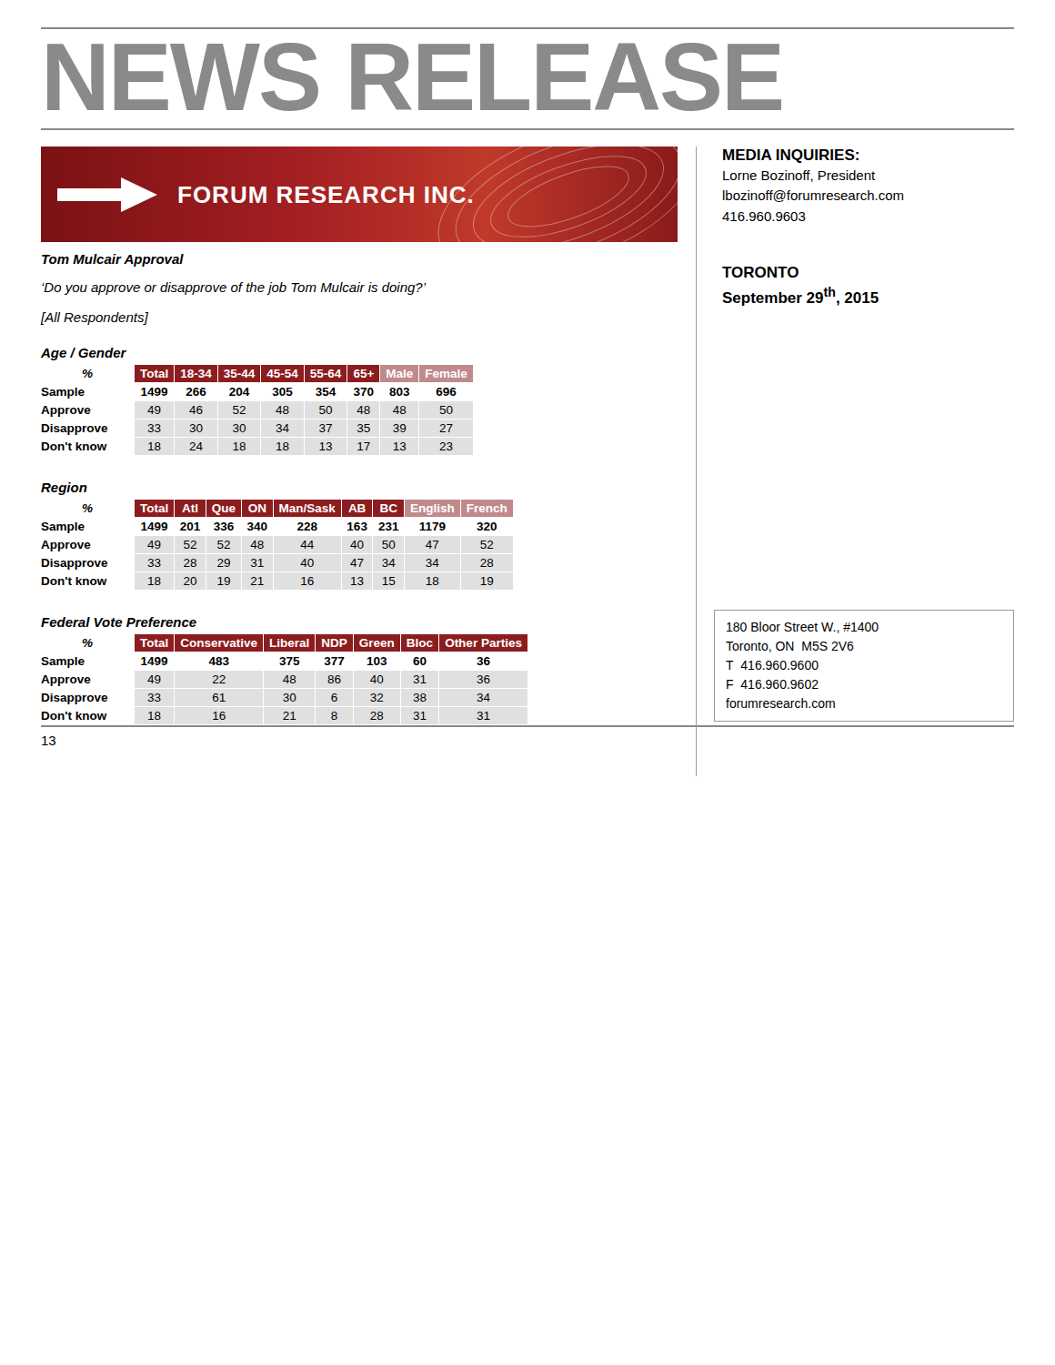NEWS RELEASE
FORUM RESEARCH INC.
Tom Mulcair Approval
‘Do you approve or disapprove of the job Tom Mulcair is doing?’
[All Respondents]
Age / Gender
| % | Total | 18-34 | 35-44 | 45-54 | 55-64 | 65+ | Male | Female |
| --- | --- | --- | --- | --- | --- | --- | --- | --- |
| Sample | 1499 | 266 | 204 | 305 | 354 | 370 | 803 | 696 |
| Approve | 49 | 46 | 52 | 48 | 50 | 48 | 48 | 50 |
| Disapprove | 33 | 30 | 30 | 34 | 37 | 35 | 39 | 27 |
| Don't know | 18 | 24 | 18 | 18 | 13 | 17 | 13 | 23 |
Region
| % | Total | Atl | Que | ON | Man/Sask | AB | BC | English | French |
| --- | --- | --- | --- | --- | --- | --- | --- | --- | --- |
| Sample | 1499 | 201 | 336 | 340 | 228 | 163 | 231 | 1179 | 320 |
| Approve | 49 | 52 | 52 | 48 | 44 | 40 | 50 | 47 | 52 |
| Disapprove | 33 | 28 | 29 | 31 | 40 | 47 | 34 | 34 | 28 |
| Don't know | 18 | 20 | 19 | 21 | 16 | 13 | 15 | 18 | 19 |
Federal Vote Preference
| % | Total | Conservative | Liberal | NDP | Green | Bloc | Other Parties |
| --- | --- | --- | --- | --- | --- | --- | --- |
| Sample | 1499 | 483 | 375 | 377 | 103 | 60 | 36 |
| Approve | 49 | 22 | 48 | 86 | 40 | 31 | 36 |
| Disapprove | 33 | 61 | 30 | 6 | 32 | 38 | 34 |
| Don't know | 18 | 16 | 21 | 8 | 28 | 31 | 31 |
MEDIA INQUIRIES:
Lorne Bozinoff, President
lbozinoff@forumresearch.com
416.960.9603
TORONTO
September 29th, 2015
13
180 Bloor Street W., #1400
Toronto, ON M5S 2V6
T 416.960.9600
F 416.960.9602
forumresearch.com